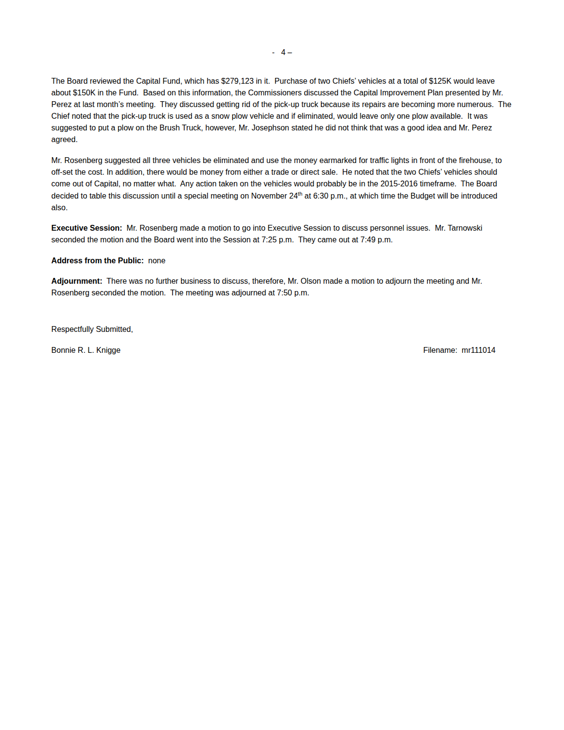- 4 –
The Board reviewed the Capital Fund, which has $279,123 in it. Purchase of two Chiefs’ vehicles at a total of $125K would leave about $150K in the Fund. Based on this information, the Commissioners discussed the Capital Improvement Plan presented by Mr. Perez at last month’s meeting. They discussed getting rid of the pick-up truck because its repairs are becoming more numerous. The Chief noted that the pick-up truck is used as a snow plow vehicle and if eliminated, would leave only one plow available. It was suggested to put a plow on the Brush Truck, however, Mr. Josephson stated he did not think that was a good idea and Mr. Perez agreed.
Mr. Rosenberg suggested all three vehicles be eliminated and use the money earmarked for traffic lights in front of the firehouse, to off-set the cost. In addition, there would be money from either a trade or direct sale. He noted that the two Chiefs’ vehicles should come out of Capital, no matter what. Any action taken on the vehicles would probably be in the 2015-2016 timeframe. The Board decided to table this discussion until a special meeting on November 24th at 6:30 p.m., at which time the Budget will be introduced also.
Executive Session: Mr. Rosenberg made a motion to go into Executive Session to discuss personnel issues. Mr. Tarnowski seconded the motion and the Board went into the Session at 7:25 p.m. They came out at 7:49 p.m.
Address from the Public: none
Adjournment: There was no further business to discuss, therefore, Mr. Olson made a motion to adjourn the meeting and Mr. Rosenberg seconded the motion. The meeting was adjourned at 7:50 p.m.
Respectfully Submitted,
Bonnie R. L. Knigge Filename: mr111014